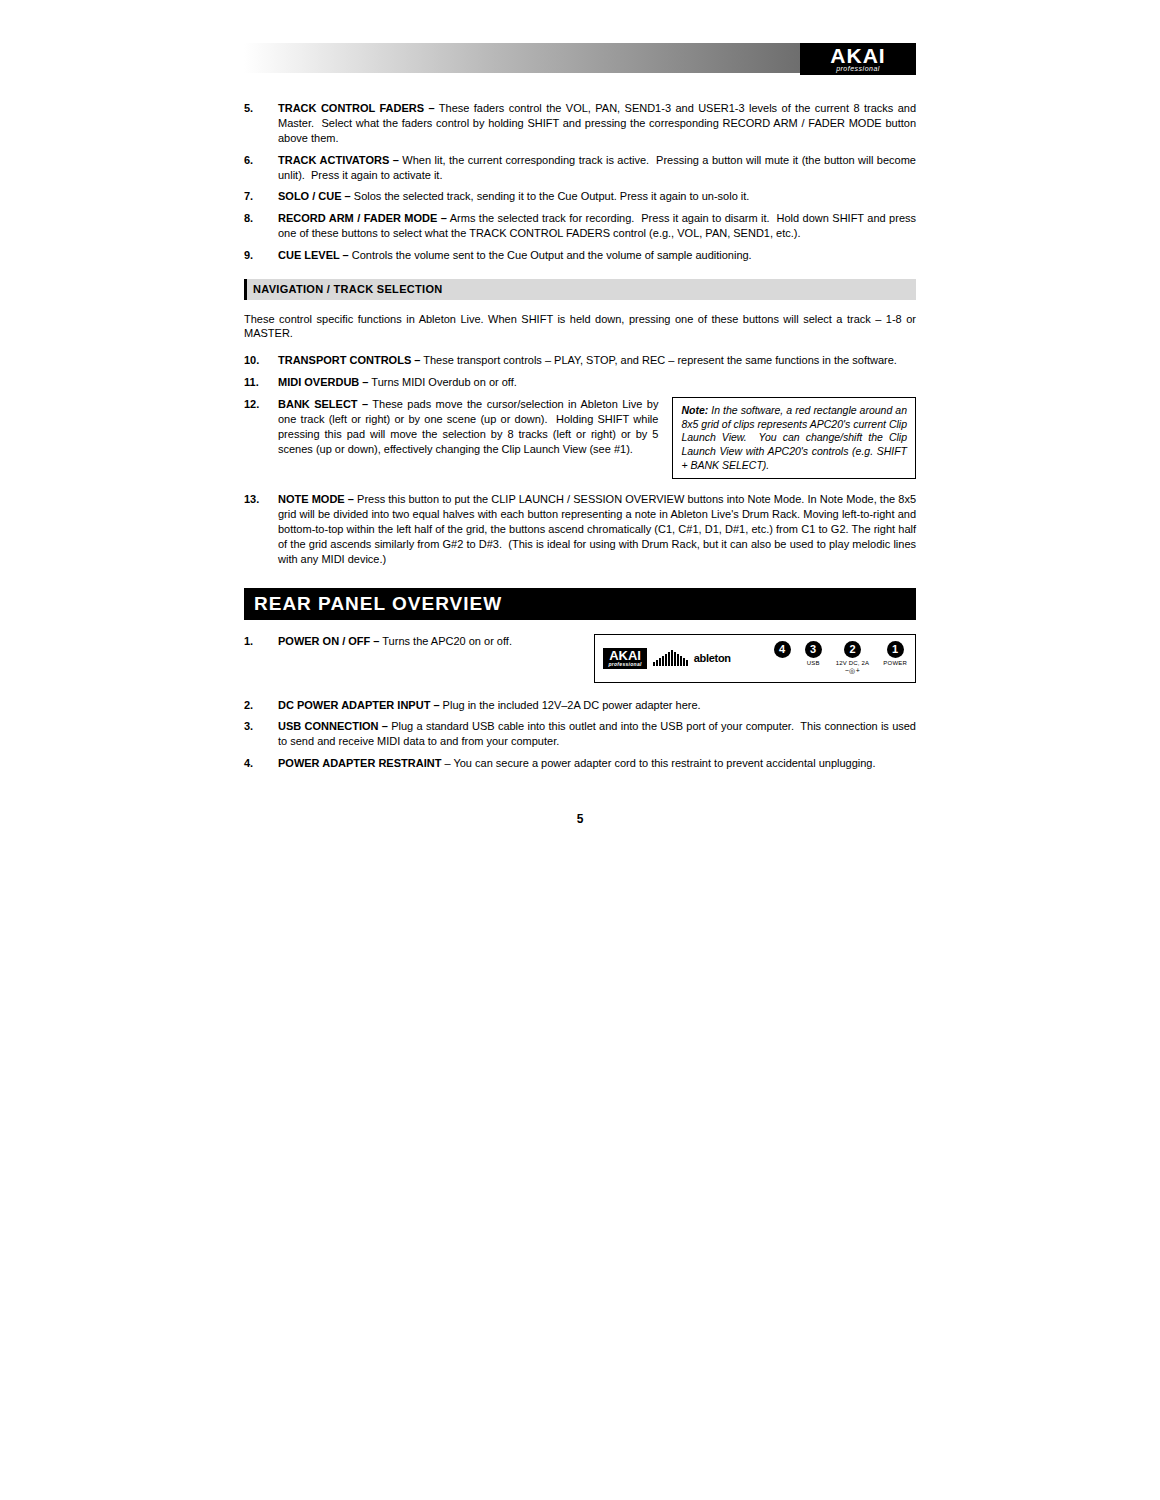AKAI
professional
5. TRACK CONTROL FADERS – These faders control the VOL, PAN, SEND1-3 and USER1-3 levels of the current 8 tracks and Master. Select what the faders control by holding SHIFT and pressing the corresponding RECORD ARM / FADER MODE button above them.
6. TRACK ACTIVATORS – When lit, the current corresponding track is active. Pressing a button will mute it (the button will become unlit). Press it again to activate it.
7. SOLO / CUE – Solos the selected track, sending it to the Cue Output. Press it again to un-solo it.
8. RECORD ARM / FADER MODE – Arms the selected track for recording. Press it again to disarm it. Hold down SHIFT and press one of these buttons to select what the TRACK CONTROL FADERS control (e.g., VOL, PAN, SEND1, etc.).
9. CUE LEVEL – Controls the volume sent to the Cue Output and the volume of sample auditioning.
NAVIGATION / TRACK SELECTION
These control specific functions in Ableton Live. When SHIFT is held down, pressing one of these buttons will select a track – 1-8 or MASTER.
10. TRANSPORT CONTROLS – These transport controls – PLAY, STOP, and REC – represent the same functions in the software.
11. MIDI OVERDUB – Turns MIDI Overdub on or off.
12.
Note: In the software, a red rectangle around an 8x5 grid of clips represents APC20's current Clip Launch View. You can change/shift the Clip Launch View with APC20's controls (e.g. SHIFT + BANK SELECT).
BANK SELECT – These pads move the cursor/selection in Ableton Live by one track (left or right) or by one scene (up or down). Holding SHIFT while pressing this pad will move the selection by 8 tracks (left or right) or by 5 scenes (up or down), effectively changing the Clip Launch View (see #1).
13. NOTE MODE – Press this button to put the CLIP LAUNCH / SESSION OVERVIEW buttons into Note Mode. In Note Mode, the 8x5 grid will be divided into two equal halves with each button representing a note in Ableton Live's Drum Rack. Moving left-to-right and bottom-to-top within the left half of the grid, the buttons ascend chromatically (C1, C#1, D1, D#1, etc.) from C1 to G2. The right half of the grid ascends similarly from G#2 to D#3. (This is ideal for using with Drum Rack, but it can also be used to play melodic lines with any MIDI device.)
REAR PANEL OVERVIEW
1.
AKAIprofessional
ableton
4
3
USB
2
12V DC, 2A
−◎+
1
POWER
POWER ON / OFF – Turns the APC20 on or off.
2. DC POWER ADAPTER INPUT – Plug in the included 12V–2A DC power adapter here.
3. USB CONNECTION – Plug a standard USB cable into this outlet and into the USB port of your computer. This connection is used to send and receive MIDI data to and from your computer.
4. POWER ADAPTER RESTRAINT – You can secure a power adapter cord to this restraint to prevent accidental unplugging.
5